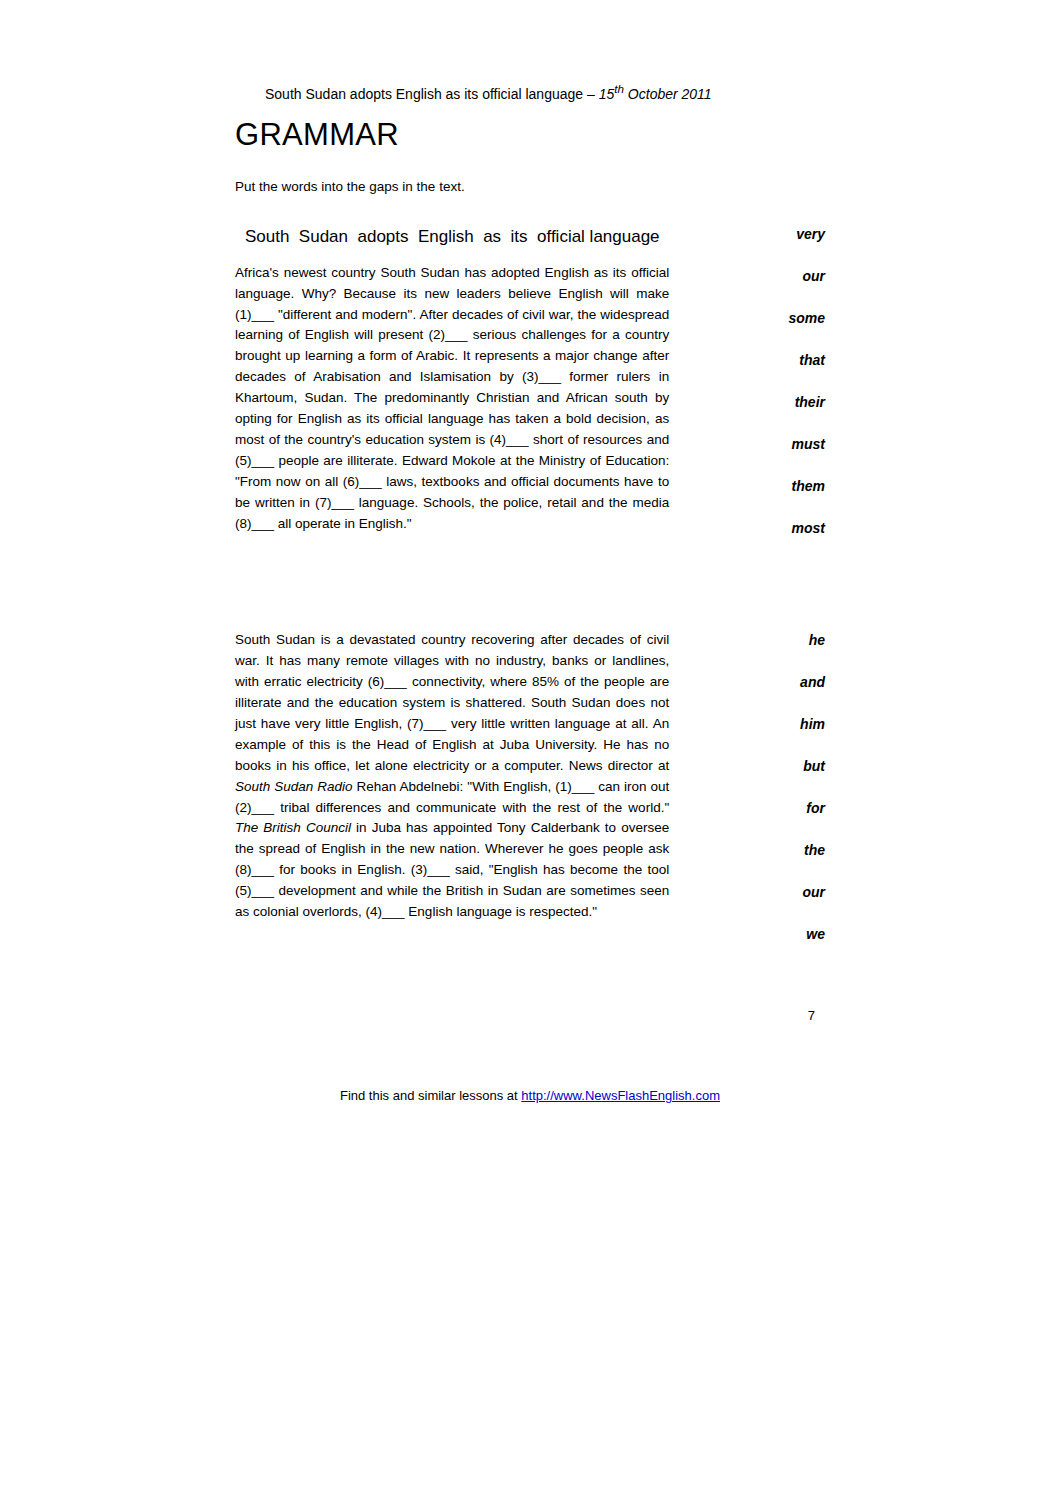South Sudan adopts English as its official language – 15th October 2011
GRAMMAR
Put the words into the gaps in the text.
South Sudan adopts English as its official language
Africa's newest country South Sudan has adopted English as its official language. Why? Because its new leaders believe English will make (1)___ "different and modern". After decades of civil war, the widespread learning of English will present (2)___ serious challenges for a country brought up learning a form of Arabic. It represents a major change after decades of Arabisation and Islamisation by (3)___ former rulers in Khartoum, Sudan. The predominantly Christian and African south by opting for English as its official language has taken a bold decision, as most of the country's education system is (4)___ short of resources and (5)___ people are illiterate. Edward Mokole at the Ministry of Education: "From now on all (6)___ laws, textbooks and official documents have to be written in (7)___ language. Schools, the police, retail and the media (8)___ all operate in English."
very
our
some
that
their
must
them
most
South Sudan is a devastated country recovering after decades of civil war. It has many remote villages with no industry, banks or landlines, with erratic electricity (6)___ connectivity, where 85% of the people are illiterate and the education system is shattered. South Sudan does not just have very little English, (7)___ very little written language at all. An example of this is the Head of English at Juba University. He has no books in his office, let alone electricity or a computer. News director at South Sudan Radio Rehan Abdelnebi: "With English, (1)___ can iron out (2)___ tribal differences and communicate with the rest of the world." The British Council in Juba has appointed Tony Calderbank to oversee the spread of English in the new nation. Wherever he goes people ask (8)___ for books in English. (3)___ said, "English has become the tool (5)___ development and while the British in Sudan are sometimes seen as colonial overlords, (4)___ English language is respected."
he
and
him
but
for
the
our
we
7
Find this and similar lessons at http://www.NewsFlashEnglish.com